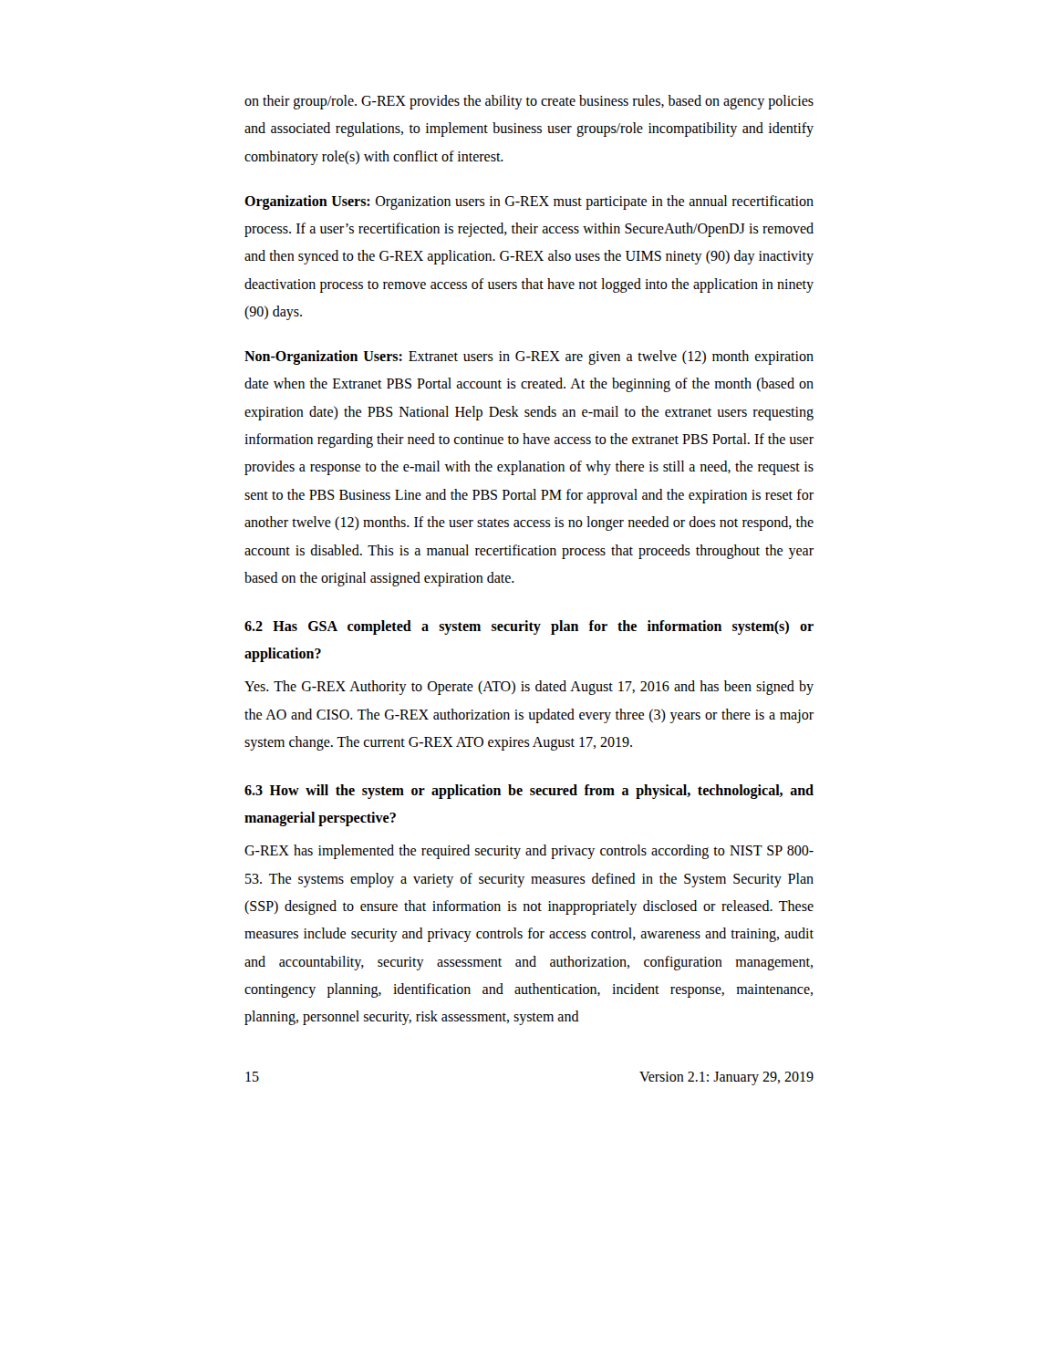on their group/role. G-REX provides the ability to create business rules, based on agency policies and associated regulations, to implement business user groups/role incompatibility and identify combinatory role(s) with conflict of interest.
Organization Users: Organization users in G-REX must participate in the annual recertification process. If a user’s recertification is rejected, their access within SecureAuth/OpenDJ is removed and then synced to the G-REX application. G-REX also uses the UIMS ninety (90) day inactivity deactivation process to remove access of users that have not logged into the application in ninety (90) days.
Non-Organization Users: Extranet users in G-REX are given a twelve (12) month expiration date when the Extranet PBS Portal account is created. At the beginning of the month (based on expiration date) the PBS National Help Desk sends an e-mail to the extranet users requesting information regarding their need to continue to have access to the extranet PBS Portal. If the user provides a response to the e-mail with the explanation of why there is still a need, the request is sent to the PBS Business Line and the PBS Portal PM for approval and the expiration is reset for another twelve (12) months. If the user states access is no longer needed or does not respond, the account is disabled. This is a manual recertification process that proceeds throughout the year based on the original assigned expiration date.
6.2 Has GSA completed a system security plan for the information system(s) or application?
Yes. The G-REX Authority to Operate (ATO) is dated August 17, 2016 and has been signed by the AO and CISO. The G-REX authorization is updated every three (3) years or there is a major system change. The current G-REX ATO expires August 17, 2019.
6.3 How will the system or application be secured from a physical, technological, and managerial perspective?
G-REX has implemented the required security and privacy controls according to NIST SP 800-53. The systems employ a variety of security measures defined in the System Security Plan (SSP) designed to ensure that information is not inappropriately disclosed or released. These measures include security and privacy controls for access control, awareness and training, audit and accountability, security assessment and authorization, configuration management, contingency planning, identification and authentication, incident response, maintenance, planning, personnel security, risk assessment, system and
15 Version 2.1: January 29, 2019